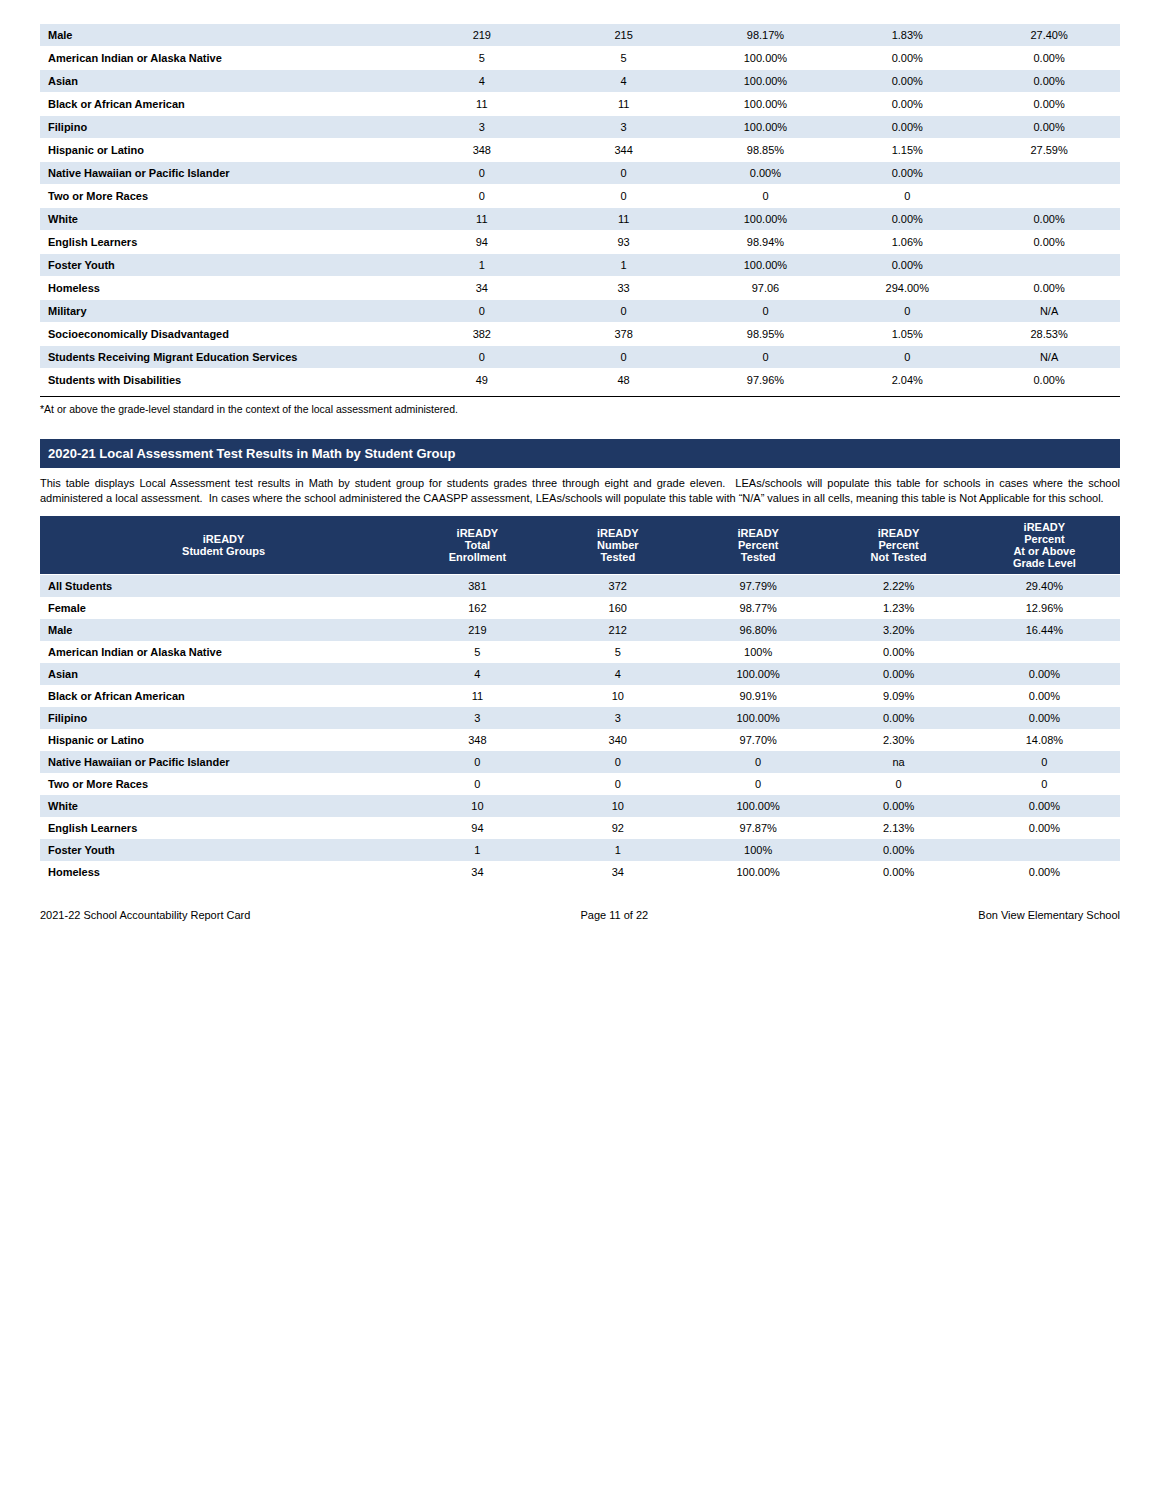| Male | 219 | 215 | 98.17% | 1.83% | 27.40% |
| American Indian or Alaska Native | 5 | 5 | 100.00% | 0.00% | 0.00% |
| Asian | 4 | 4 | 100.00% | 0.00% | 0.00% |
| Black or African American | 11 | 11 | 100.00% | 0.00% | 0.00% |
| Filipino | 3 | 3 | 100.00% | 0.00% | 0.00% |
| Hispanic or Latino | 348 | 344 | 98.85% | 1.15% | 27.59% |
| Native Hawaiian or Pacific Islander | 0 | 0 | 0.00% | 0.00% | |
| Two or More Races | 0 | 0 | 0 | 0 | |
| White | 11 | 11 | 100.00% | 0.00% | 0.00% |
| English Learners | 94 | 93 | 98.94% | 1.06% | 0.00% |
| Foster Youth | 1 | 1 | 100.00% | 0.00% | |
| Homeless | 34 | 33 | 97.06 | 294.00% | 0.00% |
| Military | 0 | 0 | 0 | 0 | N/A |
| Socioeconomically Disadvantaged | 382 | 378 | 98.95% | 1.05% | 28.53% |
| Students Receiving Migrant Education Services | 0 | 0 | 0 | 0 | N/A |
| Students with Disabilities | 49 | 48 | 97.96% | 2.04% | 0.00% |
*At or above the grade-level standard in the context of the local assessment administered.
2020-21 Local Assessment Test Results in Math by Student Group
This table displays Local Assessment test results in Math by student group for students grades three through eight and grade eleven. LEAs/schools will populate this table for schools in cases where the school administered a local assessment. In cases where the school administered the CAASPP assessment, LEAs/schools will populate this table with “N/A” values in all cells, meaning this table is Not Applicable for this school.
| iREADY Student Groups | iREADY Total Enrollment | iREADY Number Tested | iREADY Percent Tested | iREADY Percent Not Tested | iREADY Percent At or Above Grade Level |
| --- | --- | --- | --- | --- | --- |
| All Students | 381 | 372 | 97.79% | 2.22% | 29.40% |
| Female | 162 | 160 | 98.77% | 1.23% | 12.96% |
| Male | 219 | 212 | 96.80% | 3.20% | 16.44% |
| American Indian or Alaska Native | 5 | 5 | 100% | 0.00% | |
| Asian | 4 | 4 | 100.00% | 0.00% | 0.00% |
| Black or African American | 11 | 10 | 90.91% | 9.09% | 0.00% |
| Filipino | 3 | 3 | 100.00% | 0.00% | 0.00% |
| Hispanic or Latino | 348 | 340 | 97.70% | 2.30% | 14.08% |
| Native Hawaiian or Pacific Islander | 0 | 0 | 0 | na | 0 |
| Two or More Races | 0 | 0 | 0 | 0 | 0 |
| White | 10 | 10 | 100.00% | 0.00% | 0.00% |
| English Learners | 94 | 92 | 97.87% | 2.13% | 0.00% |
| Foster Youth | 1 | 1 | 100% | 0.00% | |
| Homeless | 34 | 34 | 100.00% | 0.00% | 0.00% |
2021-22 School Accountability Report Card
Page 11 of 22
Bon View Elementary School